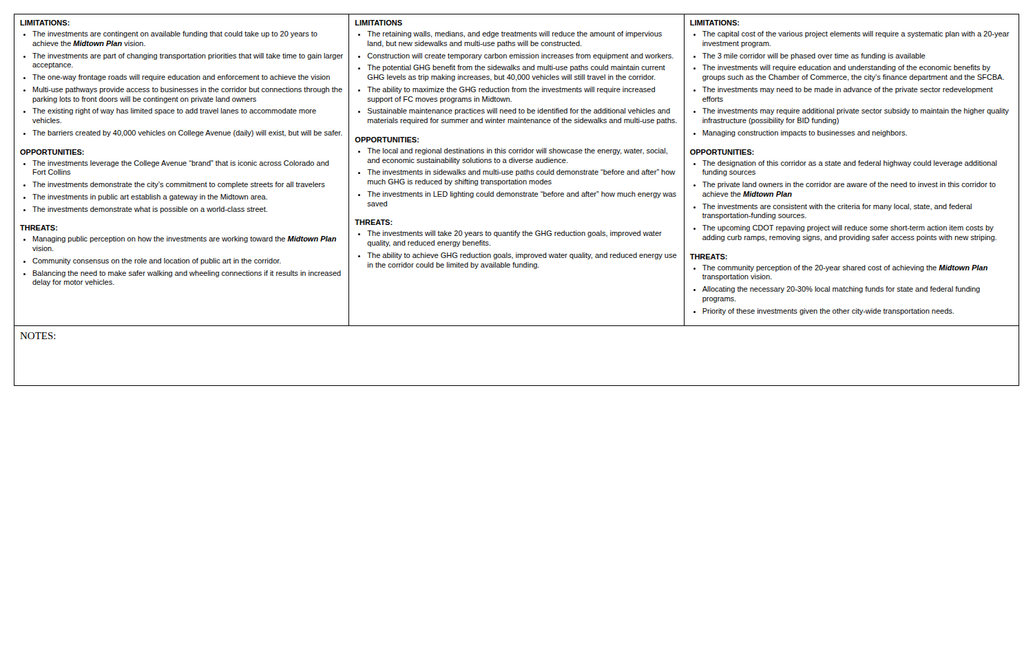| LIMITATIONS: The investments are contingent on available funding that could take up to 20 years to achieve the Midtown Plan vision. The investments are part of changing transportation priorities that will take time to gain larger acceptance. The one-way frontage roads will require education and enforcement to achieve the vision Multi-use pathways provide access to businesses in the corridor but connections through the parking lots to front doors will be contingent on private land owners The existing right of way has limited space to add travel lanes to accommodate more vehicles. The barriers created by 40,000 vehicles on College Avenue (daily) will exist, but will be safer. OPPORTUNITIES: The investments leverage the College Avenue “brand” that is iconic across Colorado and Fort Collins The investments demonstrate the city’s commitment to complete streets for all travelers The investments in public art establish a gateway in the Midtown area. The investments demonstrate what is possible on a world-class street. THREATS: Managing public perception on how the investments are working toward the Midtown Plan vision. Community consensus on the role and location of public art in the corridor. Balancing the need to make safer walking and wheeling connections if it results in increased delay for motor vehicles. | LIMITATIONS The retaining walls, medians, and edge treatments will reduce the amount of impervious land, but new sidewalks and multi-use paths will be constructed. Construction will create temporary carbon emission increases from equipment and workers. The potential GHG benefit from the sidewalks and multi-use paths could maintain current GHG levels as trip making increases, but 40,000 vehicles will still travel in the corridor. The ability to maximize the GHG reduction from the investments will require increased support of FC moves programs in Midtown. Sustainable maintenance practices will need to be identified for the additional vehicles and materials required for summer and winter maintenance of the sidewalks and multi-use paths. OPPORTUNITIES: The local and regional destinations in this corridor will showcase the energy, water, social, and economic sustainability solutions to a diverse audience. The investments in sidewalks and multi-use paths could demonstrate “before and after” how much GHG is reduced by shifting transportation modes The investments in LED lighting could demonstrate “before and after” how much energy was saved THREATS: The investments will take 20 years to quantify the GHG reduction goals, improved water quality, and reduced energy benefits. The ability to achieve GHG reduction goals, improved water quality, and reduced energy use in the corridor could be limited by available funding. | LIMITATIONS: The capital cost of the various project elements will require a systematic plan with a 20-year investment program. The 3 mile corridor will be phased over time as funding is available The investments will require education and understanding of the economic benefits by groups such as the Chamber of Commerce, the city’s finance department and the SFCBA. The investments may need to be made in advance of the private sector redevelopment efforts The investments may require additional private sector subsidy to maintain the higher quality infrastructure (possibility for BID funding) Managing construction impacts to businesses and neighbors. OPPORTUNITIES: The designation of this corridor as a state and federal highway could leverage additional funding sources The private land owners in the corridor are aware of the need to invest in this corridor to achieve the Midtown Plan The investments are consistent with the criteria for many local, state, and federal transportation-funding sources. The upcoming CDOT repaving project will reduce some short-term action item costs by adding curb ramps, removing signs, and providing safer access points with new striping. THREATS: The community perception of the 20-year shared cost of achieving the Midtown Plan transportation vision. Allocating the necessary 20-30% local matching funds for state and federal funding programs. Priority of these investments given the other city-wide transportation needs. |
| NOTES: |